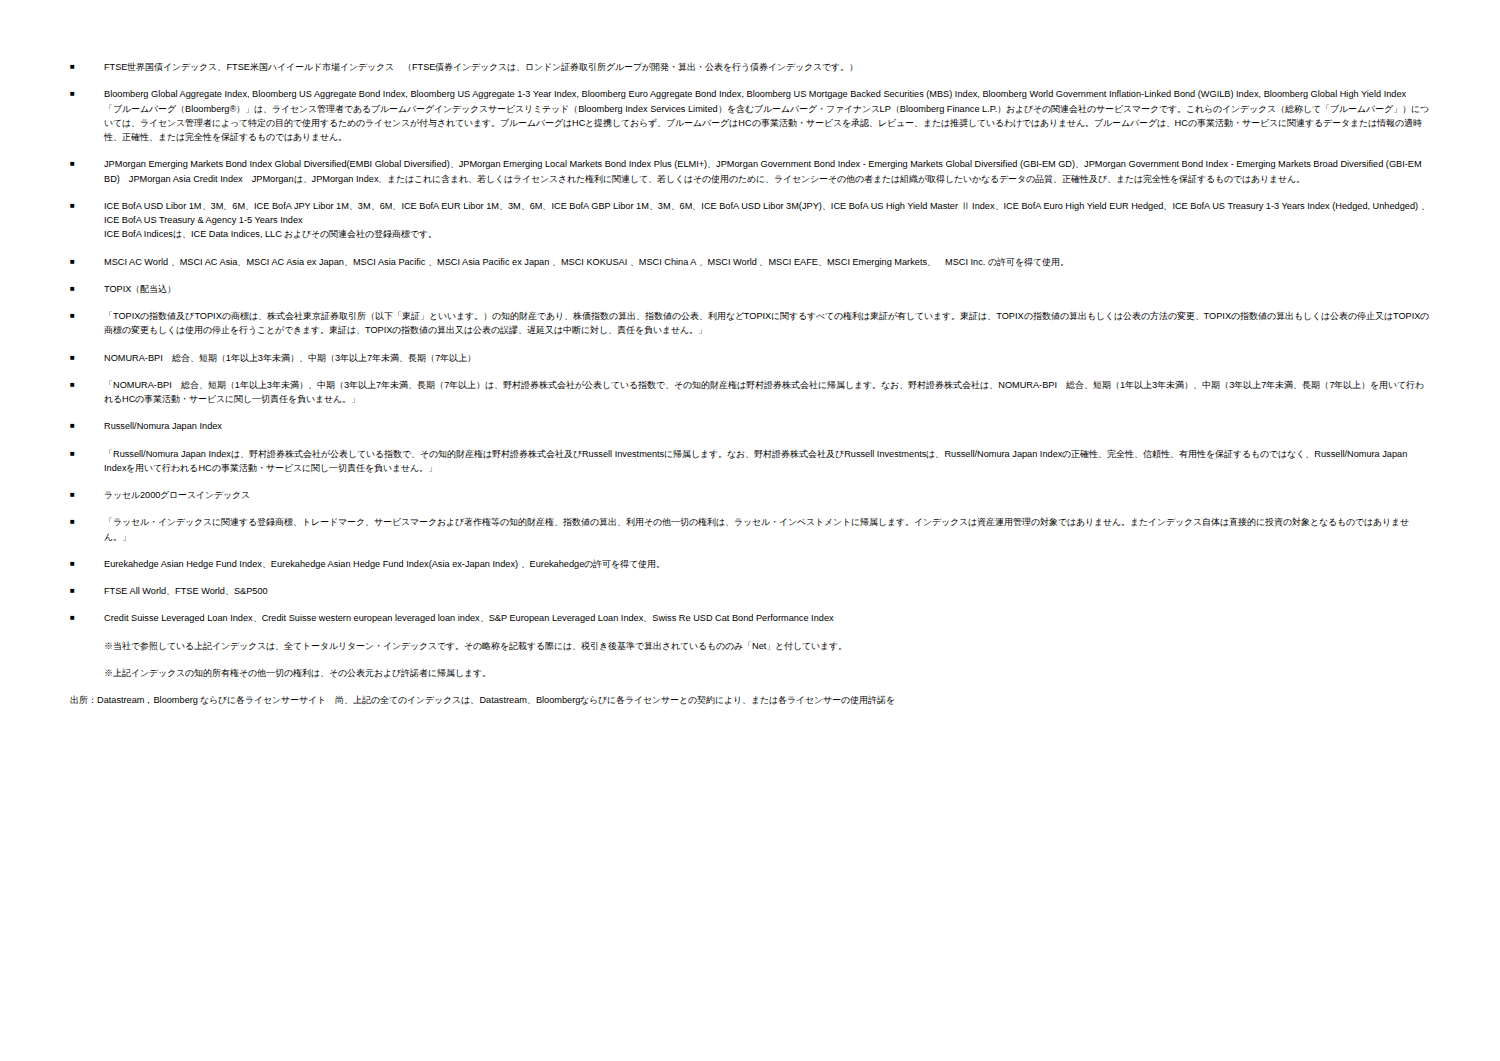FTSE世界国債インデックス、FTSE米国ハイイールド市場インデックス　（FTSE債券インデックスは、ロンドン証券取引所グループが開発・算出・公表を行う債券インデックスです。）
Bloomberg Global Aggregate Index, Bloomberg US Aggregate Bond Index, Bloomberg US Aggregate 1-3 Year Index, Bloomberg Euro Aggregate Bond Index, Bloomberg US Mortgage Backed Securities (MBS) Index, Bloomberg World Government Inflation-Linked Bond (WGILB) Index, Bloomberg Global High Yield Index
「ブルームバーグ（Bloomberg®）」は、ライセンス管理者であるブルームバーグインデックスサービスリミテッド（Bloomberg Index Services Limited）を含むブルームバーグ・ファイナンスLP（Bloomberg Finance L.P.）およびその関連会社のサービスマークです。これらのインデックス（総称して「ブルームバーグ」）については、ライセンス管理者によって特定の目的で使用するためのライセンスが付与されています。ブルームバーグはHCと提携しておらず、ブルームバーグはHCの事業活動・サービスを承認、レビュー、または推奨しているわけではありません。ブルームバーグは、HCの事業活動・サービスに関連するデータまたは情報の適時性、正確性、または完全性を保証するものではありません。
JPMorgan Emerging Markets Bond Index Global Diversified(EMBI Global Diversified)、JPMorgan Emerging Local Markets Bond Index Plus (ELMI+)、JPMorgan Government Bond Index - Emerging Markets Global Diversified (GBI-EM GD)、JPMorgan Government Bond Index - Emerging Markets Broad Diversified (GBI-EM BD)　JPMorgan Asia Credit Index　JPMorganは、JPMorgan Index、またはこれに含まれ、若しくはライセンスされた権利に関連して、若しくはその使用のために、ライセンシーその他の者または組織が取得したいかなるデータの品質、正確性及び、または完全性を保証するものではありません。
ICE BofA USD Libor 1M、3M、6M、ICE BofA JPY Libor 1M、3M、6M、ICE BofA EUR Libor 1M、3M、6M、ICE BofA GBP Libor 1M、3M、6M、ICE BofA USD Libor 3M(JPY)、ICE BofA US High Yield Master Ⅱ Index、ICE BofA Euro High Yield EUR Hedged、ICE BofA US Treasury 1-3 Years Index (Hedged, Unhedged) 、ICE BofA US Treasury & Agency 1-5 Years Index
ICE BofA Indicesは、ICE Data Indices, LLC およびその関連会社の登録商標です。
MSCI AC World 、MSCI AC Asia、MSCI AC Asia ex Japan、MSCI Asia Pacific 、MSCI Asia Pacific ex Japan 、MSCI KOKUSAI 、MSCI China A 、MSCI World 、MSCI EAFE、MSCI Emerging Markets、　MSCI Inc. の許可を得て使用。
TOPIX（配当込）
「TOPIXの指数値及びTOPIXの商標は、株式会社東京証券取引所（以下「東証」といいます。）の知的財産であり、株価指数の算出、指数値の公表、利用などTOPIXに関するすべての権利は東証が有しています。東証は、TOPIXの指数値の算出もしくは公表の方法の変更、TOPIXの指数値の算出もしくは公表の停止又はTOPIXの商標の変更もしくは使用の停止を行うことができます。東証は、TOPIXの指数値の算出又は公表の誤謬、遅延又は中断に対し、責任を負いません。」
NOMURA-BPI　総合、短期（1年以上3年未満）、中期（3年以上7年未満、長期（7年以上）
「NOMURA-BPI　総合、短期（1年以上3年未満）、中期（3年以上7年未満、長期（7年以上）は、野村證券株式会社が公表している指数で、その知的財産権は野村證券株式会社に帰属します。なお、野村證券株式会社は、NOMURA-BPI　総合、短期（1年以上3年未満）、中期（3年以上7年未満、長期（7年以上）を用いて行われるHCの事業活動・サービスに関し一切責任を負いません。」
Russell/Nomura Japan Index
「Russell/Nomura Japan Indexは、野村證券株式会社が公表している指数で、その知的財産権は野村證券株式会社及びRussell Investmentsに帰属します。なお、野村證券株式会社及びRussell Investmentsは、Russell/Nomura Japan Indexの正確性、完全性、信頼性、有用性を保証するものではなく、Russell/Nomura Japan Indexを用いて行われるHCの事業活動・サービスに関し一切責任を負いません。」
ラッセル2000グロースインデックス
「ラッセル・インデックスに関連する登録商標、トレードマーク、サービスマークおよび著作権等の知的財産権、指数値の算出、利用その他一切の権利は、ラッセル・インベストメントに帰属します。インデックスは資産運用管理の対象ではありません。またインデックス自体は直接的に投資の対象となるものではありません。」
Eurekahedge Asian Hedge Fund Index、Eurekahedge Asian Hedge Fund Index(Asia ex-Japan Index) 、Eurekahedgeの許可を得て使用。
FTSE All World、FTSE World、S&P500
Credit Suisse Leveraged Loan Index、Credit Suisse western european leveraged loan index、S&P European Leveraged Loan Index、Swiss Re USD Cat Bond Performance Index
※当社で参照している上記インデックスは、全てトータルリターン・インデックスです。その略称を記載する際には、税引き後基準で算出されているもののみ「Net」と付しています。
※上記インデックスの知的所有権その他一切の権利は、その公表元および許諾者に帰属します。
出所：Datastream，Bloomberg ならびに各ライセンサーサイト　尚、上記の全てのインデックスは、Datastream、Bloombergならびに各ライセンサーとの契約により、または各ライセンサーの使用許諾を